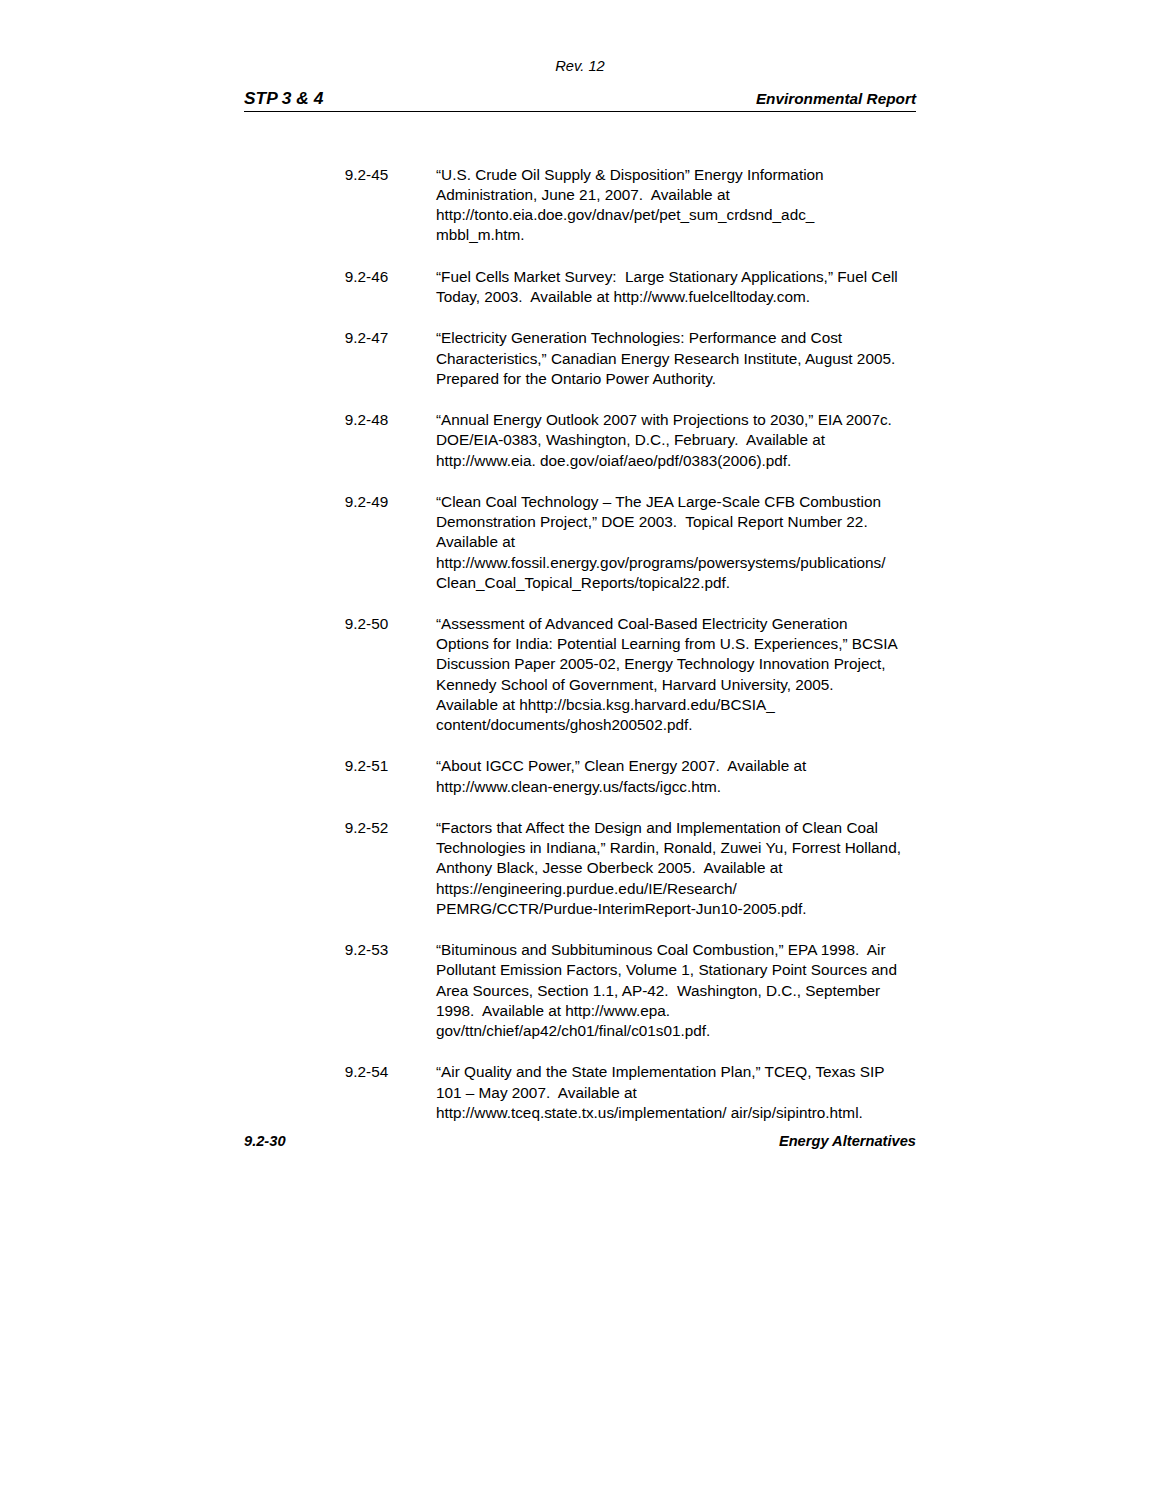Rev. 12
STP 3 & 4
Environmental Report
9.2-45
“U.S. Crude Oil Supply & Disposition” Energy Information Administration, June 21, 2007. Available at http://tonto.eia.doe.gov/dnav/pet/pet_sum_crdsnd_adc_ mbbl_m.htm.
9.2-46
“Fuel Cells Market Survey: Large Stationary Applications,” Fuel Cell Today, 2003. Available at http://www.fuelcelltoday.com.
9.2-47
“Electricity Generation Technologies: Performance and Cost Characteristics,” Canadian Energy Research Institute, August 2005. Prepared for the Ontario Power Authority.
9.2-48
“Annual Energy Outlook 2007 with Projections to 2030,” EIA 2007c. DOE/EIA-0383, Washington, D.C., February. Available at http://www.eia. doe.gov/oiaf/aeo/pdf/0383(2006).pdf.
9.2-49
“Clean Coal Technology – The JEA Large-Scale CFB Combustion Demonstration Project,” DOE 2003. Topical Report Number 22. Available at http://www.fossil.energy.gov/programs/powersystems/publications/ Clean_Coal_Topical_Reports/topical22.pdf.
9.2-50
“Assessment of Advanced Coal-Based Electricity Generation Options for India: Potential Learning from U.S. Experiences,” BCSIA Discussion Paper 2005-02, Energy Technology Innovation Project, Kennedy School of Government, Harvard University, 2005. Available at hhttp://bcsia.ksg.harvard.edu/BCSIA_ content/documents/ghosh200502.pdf.
9.2-51
“About IGCC Power,” Clean Energy 2007. Available at http://www.clean-energy.us/facts/igcc.htm.
9.2-52
“Factors that Affect the Design and Implementation of Clean Coal Technologies in Indiana,” Rardin, Ronald, Zuwei Yu, Forrest Holland, Anthony Black, Jesse Oberbeck 2005. Available at https://engineering.purdue.edu/IE/Research/ PEMRG/CCTR/Purdue-InterimReport-Jun10-2005.pdf.
9.2-53
“Bituminous and Subbituminous Coal Combustion,” EPA 1998. Air Pollutant Emission Factors, Volume 1, Stationary Point Sources and Area Sources, Section 1.1, AP-42. Washington, D.C., September 1998. Available at http://www.epa. gov/ttn/chief/ap42/ch01/final/c01s01.pdf.
9.2-54
“Air Quality and the State Implementation Plan,” TCEQ, Texas SIP 101 – May 2007. Available at http://www.tceq.state.tx.us/implementation/ air/sip/sipintro.html.
9.2-30
Energy Alternatives